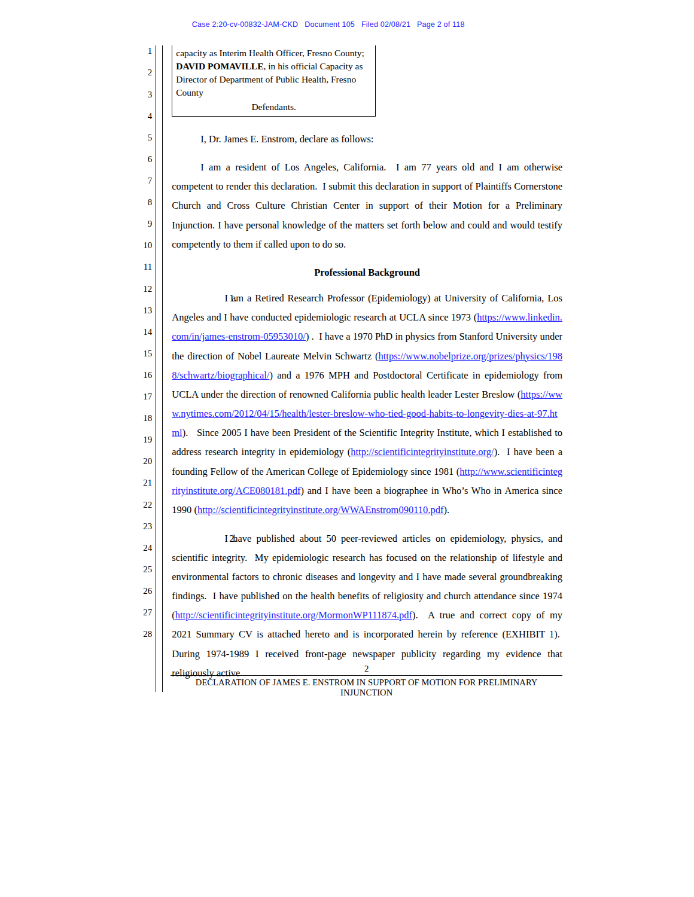Case 2:20-cv-00832-JAM-CKD Document 105 Filed 02/08/21 Page 2 of 118
1 2 3 4 5 6 7 8 9 10 11 12 13 14 15 16 17 18 19 20 21 22 23 24 25 26 27 28
capacity as Interim Health Officer, Fresno County;
DAVID POMAVILLE, in his official Capacity as
Director of Department of Public Health, Fresno
County
Defendants.
I, Dr. James E. Enstrom, declare as follows:
I am a resident of Los Angeles, California. I am 77 years old and I am otherwise competent to render this declaration. I submit this declaration in support of Plaintiffs Cornerstone Church and Cross Culture Christian Center in support of their Motion for a Preliminary Injunction. I have personal knowledge of the matters set forth below and could and would testify competently to them if called upon to do so.
Professional Background
1. I am a Retired Research Professor (Epidemiology) at University of California, Los Angeles and I have conducted epidemiologic research at UCLA since 1973 (https://www.linkedin.com/in/james-enstrom-05953010/) . I have a 1970 PhD in physics from Stanford University under the direction of Nobel Laureate Melvin Schwartz (https://www.nobelprize.org/prizes/physics/1988/schwartz/biographical/) and a 1976 MPH and Postdoctoral Certificate in epidemiology from UCLA under the direction of renowned California public health leader Lester Breslow (https://www.nytimes.com/2012/04/15/health/lester-breslow-who-tied-good-habits-to-longevity-dies-at-97.html). Since 2005 I have been President of the Scientific Integrity Institute, which I established to address research integrity in epidemiology (http://scientificintegrityinstitute.org/). I have been a founding Fellow of the American College of Epidemiology since 1981 (http://www.scientificintegrityinstitute.org/ACE080181.pdf) and I have been a biographee in Who’s Who in America since 1990 (http://scientificintegrityinstitute.org/WWAEnstrom090110.pdf).
2. I have published about 50 peer-reviewed articles on epidemiology, physics, and scientific integrity. My epidemiologic research has focused on the relationship of lifestyle and environmental factors to chronic diseases and longevity and I have made several groundbreaking findings. I have published on the health benefits of religiosity and church attendance since 1974 (http://scientificintegrityinstitute.org/MormonWP111874.pdf). A true and correct copy of my 2021 Summary CV is attached hereto and is incorporated herein by reference (EXHIBIT 1). During 1974-1989 I received front-page newspaper publicity regarding my evidence that religiously active
2
DECLARATION OF JAMES E. ENSTROM IN SUPPORT OF MOTION FOR PRELIMINARY INJUNCTION